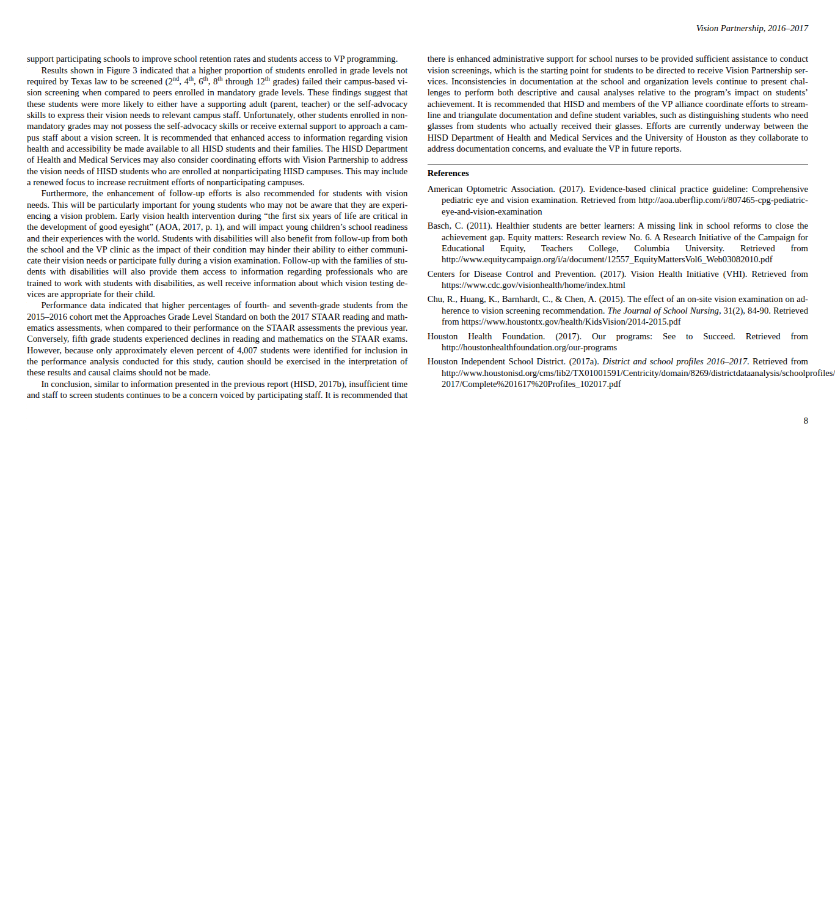Vision Partnership, 2016–2017
support participating schools to improve school retention rates and students access to VP programming.
Results shown in Figure 3 indicated that a higher proportion of students enrolled in grade levels not required by Texas law to be screened (2nd, 4th, 6th, 8th through 12th grades) failed their campus-based vision screening when compared to peers enrolled in mandatory grade levels. These findings suggest that these students were more likely to either have a supporting adult (parent, teacher) or the self-advocacy skills to express their vision needs to relevant campus staff. Unfortunately, other students enrolled in non-mandatory grades may not possess the self-advocacy skills or receive external support to approach a campus staff about a vision screen. It is recommended that enhanced access to information regarding vision health and accessibility be made available to all HISD students and their families. The HISD Department of Health and Medical Services may also consider coordinating efforts with Vision Partnership to address the vision needs of HISD students who are enrolled at nonparticipating HISD campuses. This may include a renewed focus to increase recruitment efforts of nonparticipating campuses.
Furthermore, the enhancement of follow-up efforts is also recommended for students with vision needs. This will be particularly important for young students who may not be aware that they are experiencing a vision problem. Early vision health intervention during “the first six years of life are critical in the development of good eyesight” (AOA, 2017, p. 1), and will impact young children’s school readiness and their experiences with the world. Students with disabilities will also benefit from follow-up from both the school and the VP clinic as the impact of their condition may hinder their ability to either communicate their vision needs or participate fully during a vision examination. Follow-up with the families of students with disabilities will also provide them access to information regarding professionals who are trained to work with students with disabilities, as well receive information about which vision testing devices are appropriate for their child.
Performance data indicated that higher percentages of fourth- and seventh-grade students from the 2015–2016 cohort met the Approaches Grade Level Standard on both the 2017 STAAR reading and mathematics assessments, when compared to their performance on the STAAR assessments the previous year. Conversely, fifth grade students experienced declines in reading and mathematics on the STAAR exams. However, because only approximately eleven percent of 4,007 students were identified for inclusion in the performance analysis conducted for this study, caution should be exercised in the interpretation of these results and causal claims should not be made.
In conclusion, similar to information presented in the previous report (HISD, 2017b), insufficient time and staff to screen students continues to be a concern voiced by participating staff. It is recommended that there is enhanced administrative support for school nurses to be provided sufficient assistance to conduct vision screenings, which is the starting point for students to be directed to receive Vision Partnership services. Inconsistencies in documentation at the school and organization levels continue to present challenges to perform both descriptive and causal analyses relative to the program’s impact on students’ achievement. It is recommended that HISD and members of the VP alliance coordinate efforts to streamline and triangulate documentation and define student variables, such as distinguishing students who need glasses from students who actually received their glasses. Efforts are currently underway between the HISD Department of Health and Medical Services and the University of Houston as they collaborate to address documentation concerns, and evaluate the VP in future reports.
References
American Optometric Association. (2017). Evidence-based clinical practice guideline: Comprehensive pediatric eye and vision examination. Retrieved from http://aoa.uberflip.com/i/807465-cpg-pediatric-eye-and-vision-examination
Basch, C. (2011). Healthier students are better learners: A missing link in school reforms to close the achievement gap. Equity matters: Research review No. 6. A Research Initiative of the Campaign for Educational Equity, Teachers College, Columbia University. Retrieved from http://www.equitycampaign.org/i/a/document/12557_EquityMattersVol6_Web03082010.pdf
Centers for Disease Control and Prevention. (2017). Vision Health Initiative (VHI). Retrieved from https://www.cdc.gov/visionhealth/home/index.html
Chu, R., Huang, K., Barnhardt, C., & Chen, A. (2015). The effect of an on-site vision examination on adherence to vision screening recommendation. The Journal of School Nursing, 31(2), 84-90. Retrieved from https://www.houstontx.gov/health/KidsVision/2014-2015.pdf
Houston Health Foundation. (2017). Our programs: See to Succeed. Retrieved from http://houstonhealthfoundation.org/our-programs
Houston Independent School District. (2017a). District and school profiles 2016–2017. Retrieved from http://www.houstonisd.org/cms/lib2/TX01001591/Centricity/domain/8269/districtdataanalysis/schoolprofiles/2016-2017/Complete%201617%20Profiles_102017.pdf
8